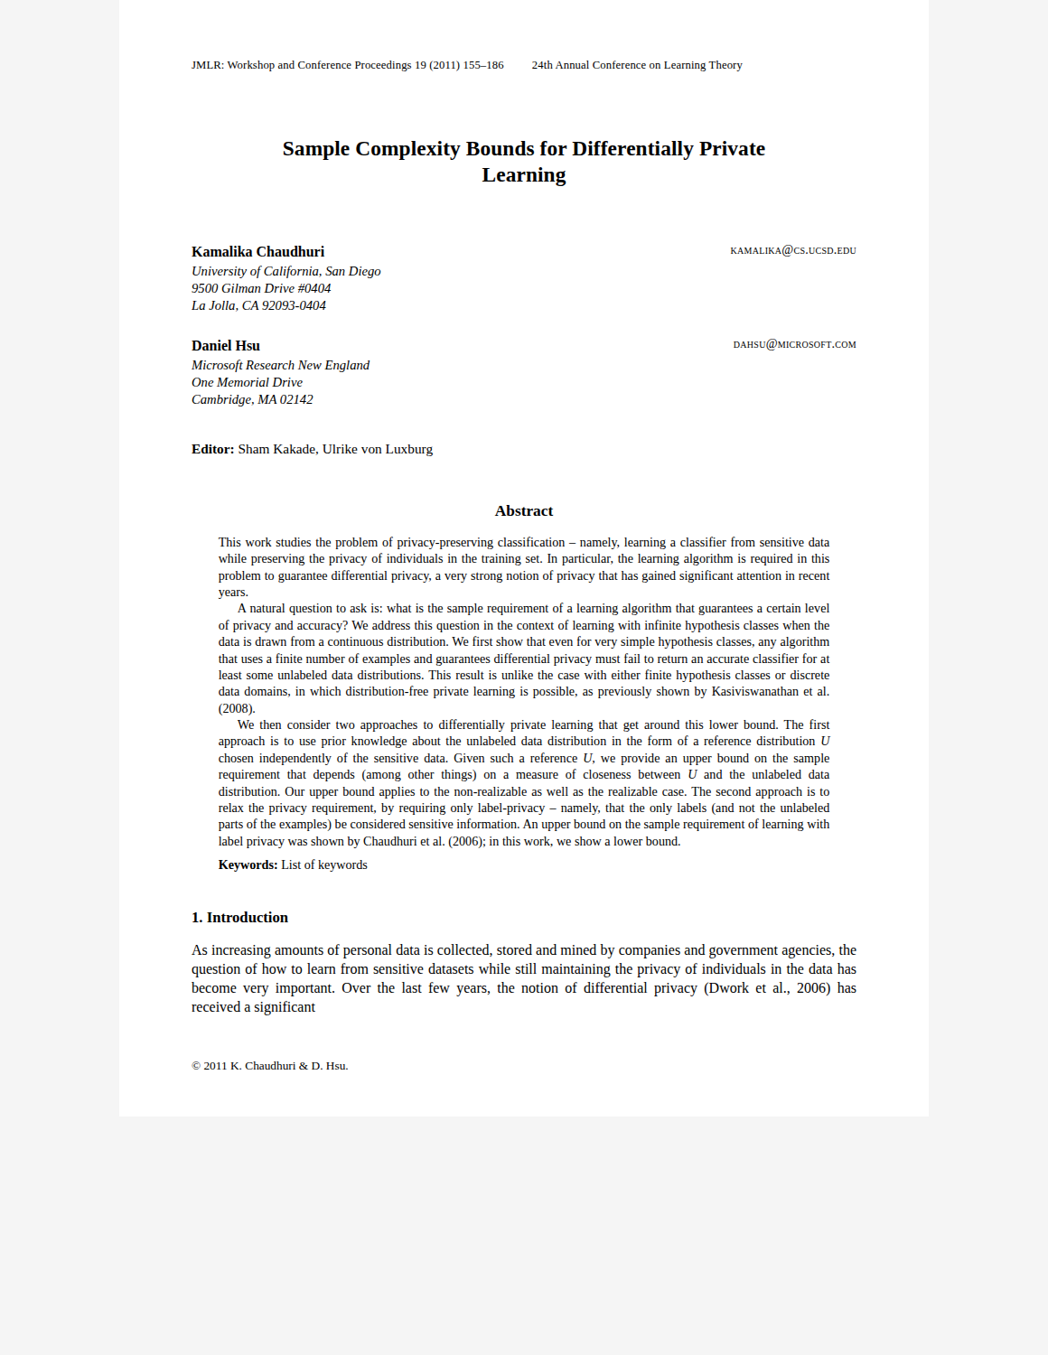JMLR: Workshop and Conference Proceedings 19 (2011) 155–186 24th Annual Conference on Learning Theory
Sample Complexity Bounds for Differentially Private
Learning
Kamalika Chaudhuri kamalika@cs.ucsd.edu
University of California, San Diego
9500 Gilman Drive #0404
La Jolla, CA 92093-0404
Daniel Hsu dahsu@microsoft.com
Microsoft Research New England
One Memorial Drive
Cambridge, MA 02142
Editor: Sham Kakade, Ulrike von Luxburg
Abstract
This work studies the problem of privacy-preserving classification – namely, learning a classifier from sensitive data while preserving the privacy of individuals in the training set. In particular, the learning algorithm is required in this problem to guarantee differential privacy, a very strong notion of privacy that has gained significant attention in recent years.
A natural question to ask is: what is the sample requirement of a learning algorithm that guarantees a certain level of privacy and accuracy? We address this question in the context of learning with infinite hypothesis classes when the data is drawn from a continuous distribution. We first show that even for very simple hypothesis classes, any algorithm that uses a finite number of examples and guarantees differential privacy must fail to return an accurate classifier for at least some unlabeled data distributions. This result is unlike the case with either finite hypothesis classes or discrete data domains, in which distribution-free private learning is possible, as previously shown by Kasiviswanathan et al. (2008).
We then consider two approaches to differentially private learning that get around this lower bound. The first approach is to use prior knowledge about the unlabeled data distribution in the form of a reference distribution U chosen independently of the sensitive data. Given such a reference U, we provide an upper bound on the sample requirement that depends (among other things) on a measure of closeness between U and the unlabeled data distribution. Our upper bound applies to the non-realizable as well as the realizable case. The second approach is to relax the privacy requirement, by requiring only label-privacy – namely, that the only labels (and not the unlabeled parts of the examples) be considered sensitive information. An upper bound on the sample requirement of learning with label privacy was shown by Chaudhuri et al. (2006); in this work, we show a lower bound.
Keywords: List of keywords
1. Introduction
As increasing amounts of personal data is collected, stored and mined by companies and government agencies, the question of how to learn from sensitive datasets while still maintaining the privacy of individuals in the data has become very important. Over the last few years, the notion of differential privacy (Dwork et al., 2006) has received a significant
© 2011 K. Chaudhuri & D. Hsu.